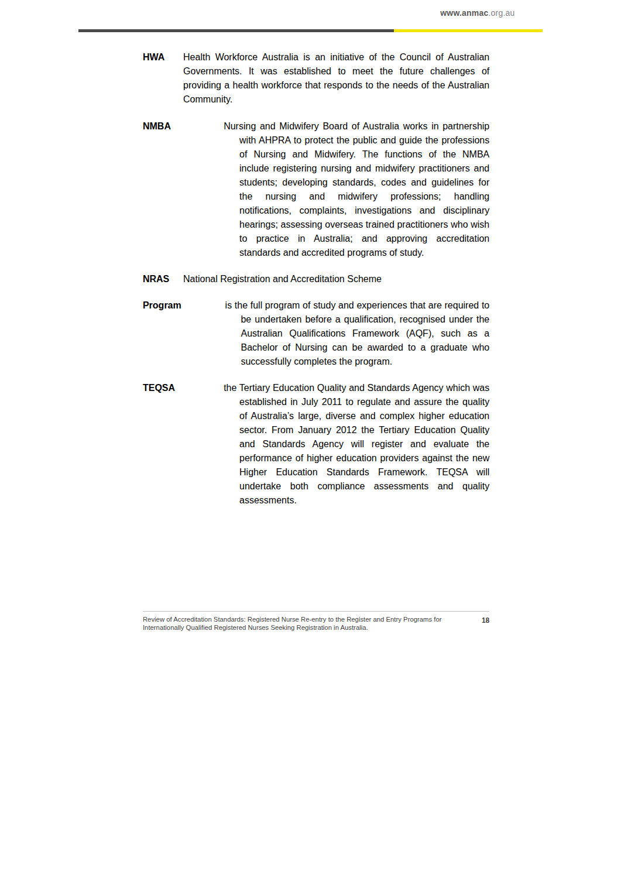www.anmac.org.au
HWA
Health Workforce Australia is an initiative of the Council of Australian Governments. It was established to meet the future challenges of providing a health workforce that responds to the needs of the Australian Community.
NMBA
Nursing and Midwifery Board of Australia works in partnership with AHPRA to protect the public and guide the professions of Nursing and Midwifery. The functions of the NMBA include registering nursing and midwifery practitioners and students; developing standards, codes and guidelines for the nursing and midwifery professions; handling notifications, complaints, investigations and disciplinary hearings; assessing overseas trained practitioners who wish to practice in Australia; and approving accreditation standards and accredited programs of study.
NRAS
National Registration and Accreditation Scheme
Program
is the full program of study and experiences that are required to be undertaken before a qualification, recognised under the Australian Qualifications Framework (AQF), such as a Bachelor of Nursing can be awarded to a graduate who successfully completes the program.
TEQSA
the Tertiary Education Quality and Standards Agency which was established in July 2011 to regulate and assure the quality of Australia’s large, diverse and complex higher education sector. From January 2012 the Tertiary Education Quality and Standards Agency will register and evaluate the performance of higher education providers against the new Higher Education Standards Framework. TEQSA will undertake both compliance assessments and quality assessments.
Review of Accreditation Standards: Registered Nurse Re-entry to the Register and Entry Programs for Internationally Qualified Registered Nurses Seeking Registration in Australia.
18